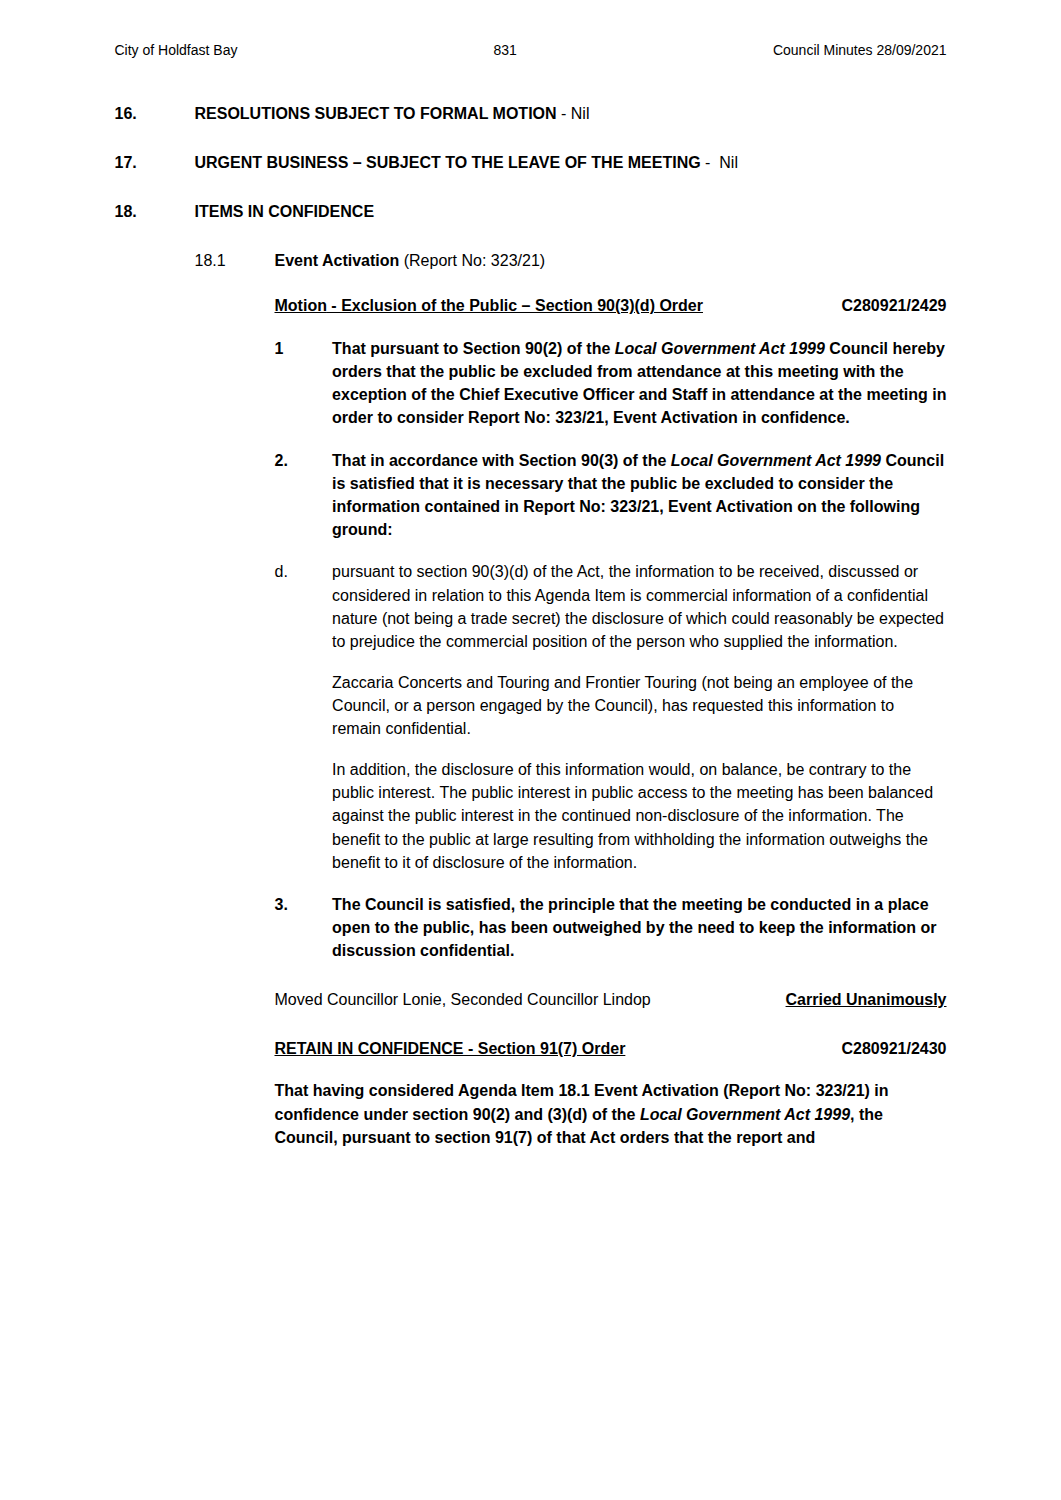City of Holdfast Bay
831
Council Minutes 28/09/2021
16.
RESOLUTIONS SUBJECT TO FORMAL MOTION - Nil
17.
URGENT BUSINESS – SUBJECT TO THE LEAVE OF THE MEETING - Nil
18.
ITEMS IN CONFIDENCE
18.1
Event Activation (Report No: 323/21)
Motion - Exclusion of the Public – Section 90(3)(d) Order C280921/2429
1
That pursuant to Section 90(2) of the Local Government Act 1999 Council hereby orders that the public be excluded from attendance at this meeting with the exception of the Chief Executive Officer and Staff in attendance at the meeting in order to consider Report No: 323/21, Event Activation in confidence.
2.
That in accordance with Section 90(3) of the Local Government Act 1999 Council is satisfied that it is necessary that the public be excluded to consider the information contained in Report No: 323/21, Event Activation on the following ground:
d.
pursuant to section 90(3)(d) of the Act, the information to be received, discussed or considered in relation to this Agenda Item is commercial information of a confidential nature (not being a trade secret) the disclosure of which could reasonably be expected to prejudice the commercial position of the person who supplied the information.
Zaccaria Concerts and Touring and Frontier Touring (not being an employee of the Council, or a person engaged by the Council), has requested this information to remain confidential.
In addition, the disclosure of this information would, on balance, be contrary to the public interest. The public interest in public access to the meeting has been balanced against the public interest in the continued non-disclosure of the information. The benefit to the public at large resulting from withholding the information outweighs the benefit to it of disclosure of the information.
3.
The Council is satisfied, the principle that the meeting be conducted in a place open to the public, has been outweighed by the need to keep the information or discussion confidential.
Moved Councillor Lonie, Seconded Councillor Lindop Carried Unanimously
RETAIN IN CONFIDENCE - Section 91(7) Order C280921/2430
That having considered Agenda Item 18.1 Event Activation (Report No: 323/21) in confidence under section 90(2) and (3)(d) of the Local Government Act 1999, the Council, pursuant to section 91(7) of that Act orders that the report and